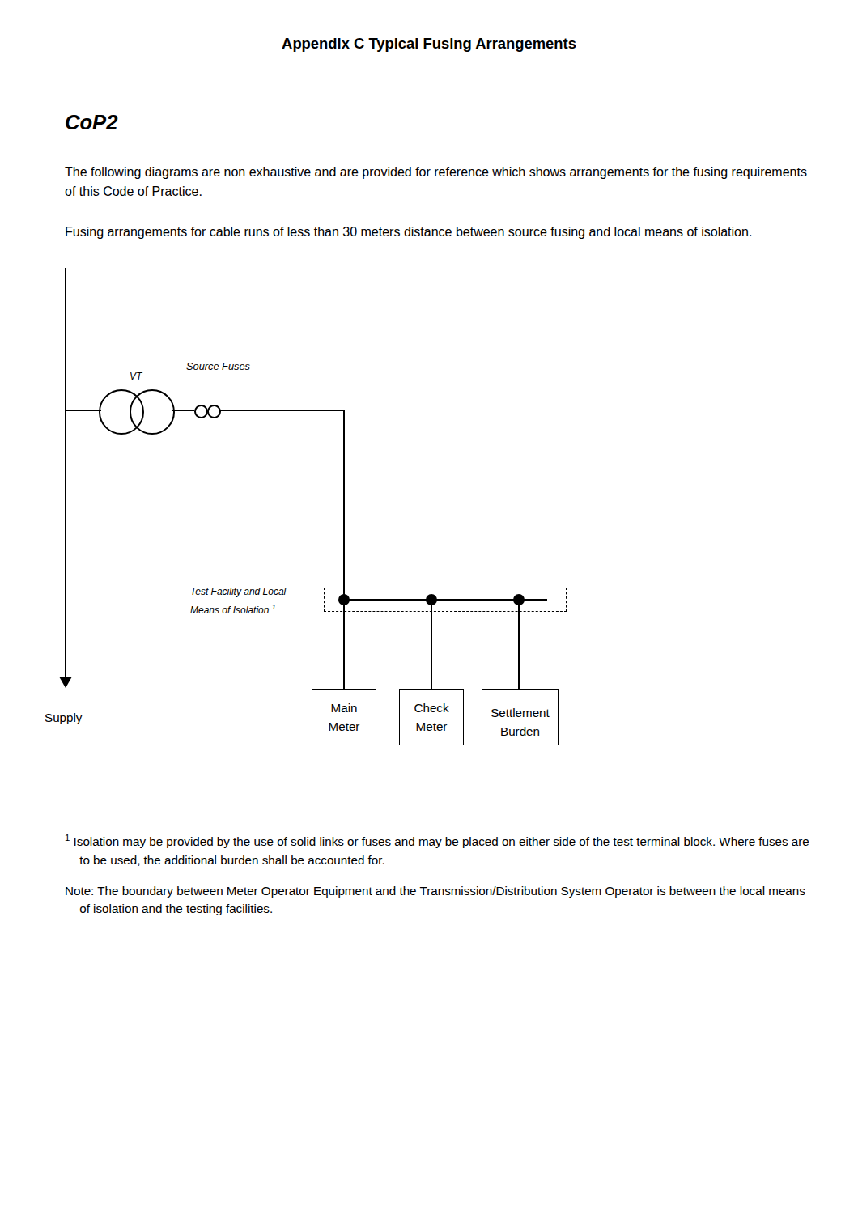Appendix C Typical Fusing Arrangements
CoP2
The following diagrams are non exhaustive and are provided for reference which shows arrangements for the fusing requirements of this Code of Practice.
Fusing arrangements for cable runs of less than 30 meters distance between source fusing and local means of isolation.
Supply
VT
Source Fuses
Test Facility and Local
Means of Isolation 1
Main
Meter
Check
Meter
Settlement
Burden
1 Isolation may be provided by the use of solid links or fuses and may be placed on either side of the test terminal block. Where fuses are to be used, the additional burden shall be accounted for.
Note: The boundary between Meter Operator Equipment and the Transmission/Distribution System Operator is between the local means of isolation and the testing facilities.